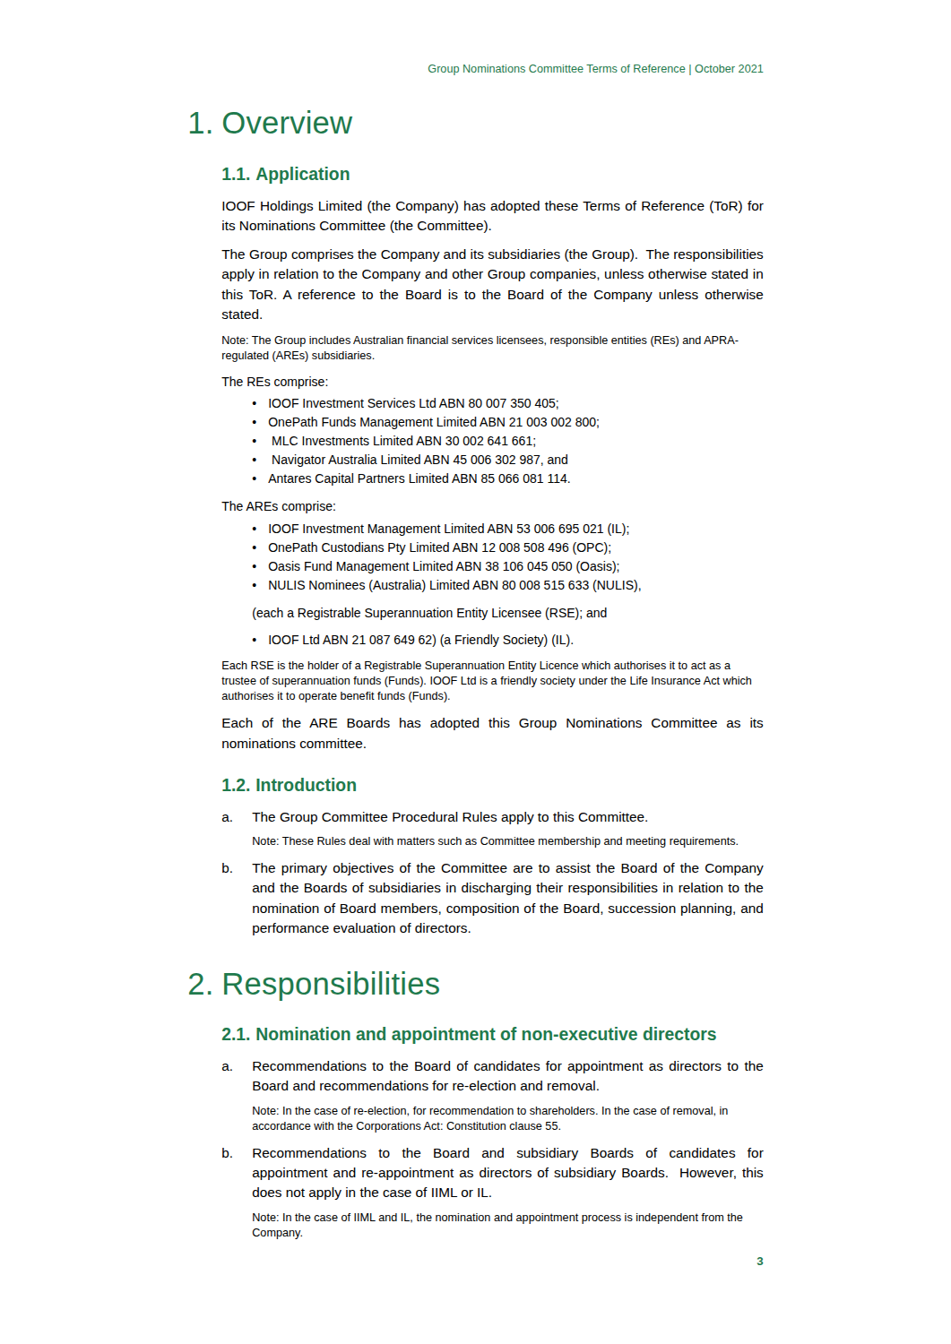Group Nominations Committee Terms of Reference | October 2021
1. Overview
1.1. Application
IOOF Holdings Limited (the Company) has adopted these Terms of Reference (ToR) for its Nominations Committee (the Committee).
The Group comprises the Company and its subsidiaries (the Group). The responsibilities apply in relation to the Company and other Group companies, unless otherwise stated in this ToR. A reference to the Board is to the Board of the Company unless otherwise stated.
Note: The Group includes Australian financial services licensees, responsible entities (REs) and APRA-regulated (AREs) subsidiaries.
The REs comprise:
IOOF Investment Services Ltd ABN 80 007 350 405;
OnePath Funds Management Limited ABN 21 003 002 800;
MLC Investments Limited ABN 30 002 641 661;
Navigator Australia Limited ABN 45 006 302 987, and
Antares Capital Partners Limited ABN 85 066 081 114.
The AREs comprise:
IOOF Investment Management Limited ABN 53 006 695 021 (IL);
OnePath Custodians Pty Limited ABN 12 008 508 496 (OPC);
Oasis Fund Management Limited ABN 38 106 045 050 (Oasis);
NULIS Nominees (Australia) Limited ABN 80 008 515 633 (NULIS),
(each a Registrable Superannuation Entity Licensee (RSE); and
IOOF Ltd ABN 21 087 649 62) (a Friendly Society) (IL).
Each RSE is the holder of a Registrable Superannuation Entity Licence which authorises it to act as a trustee of superannuation funds (Funds). IOOF Ltd is a friendly society under the Life Insurance Act which authorises it to operate benefit funds (Funds).
Each of the ARE Boards has adopted this Group Nominations Committee as its nominations committee.
1.2. Introduction
The Group Committee Procedural Rules apply to this Committee.
Note: These Rules deal with matters such as Committee membership and meeting requirements.
The primary objectives of the Committee are to assist the Board of the Company and the Boards of subsidiaries in discharging their responsibilities in relation to the nomination of Board members, composition of the Board, succession planning, and performance evaluation of directors.
2. Responsibilities
2.1. Nomination and appointment of non-executive directors
Recommendations to the Board of candidates for appointment as directors to the Board and recommendations for re-election and removal.
Note: In the case of re-election, for recommendation to shareholders. In the case of removal, in accordance with the Corporations Act: Constitution clause 55.
Recommendations to the Board and subsidiary Boards of candidates for appointment and re-appointment as directors of subsidiary Boards. However, this does not apply in the case of IIML or IL.
Note: In the case of IIML and IL, the nomination and appointment process is independent from the Company.
3